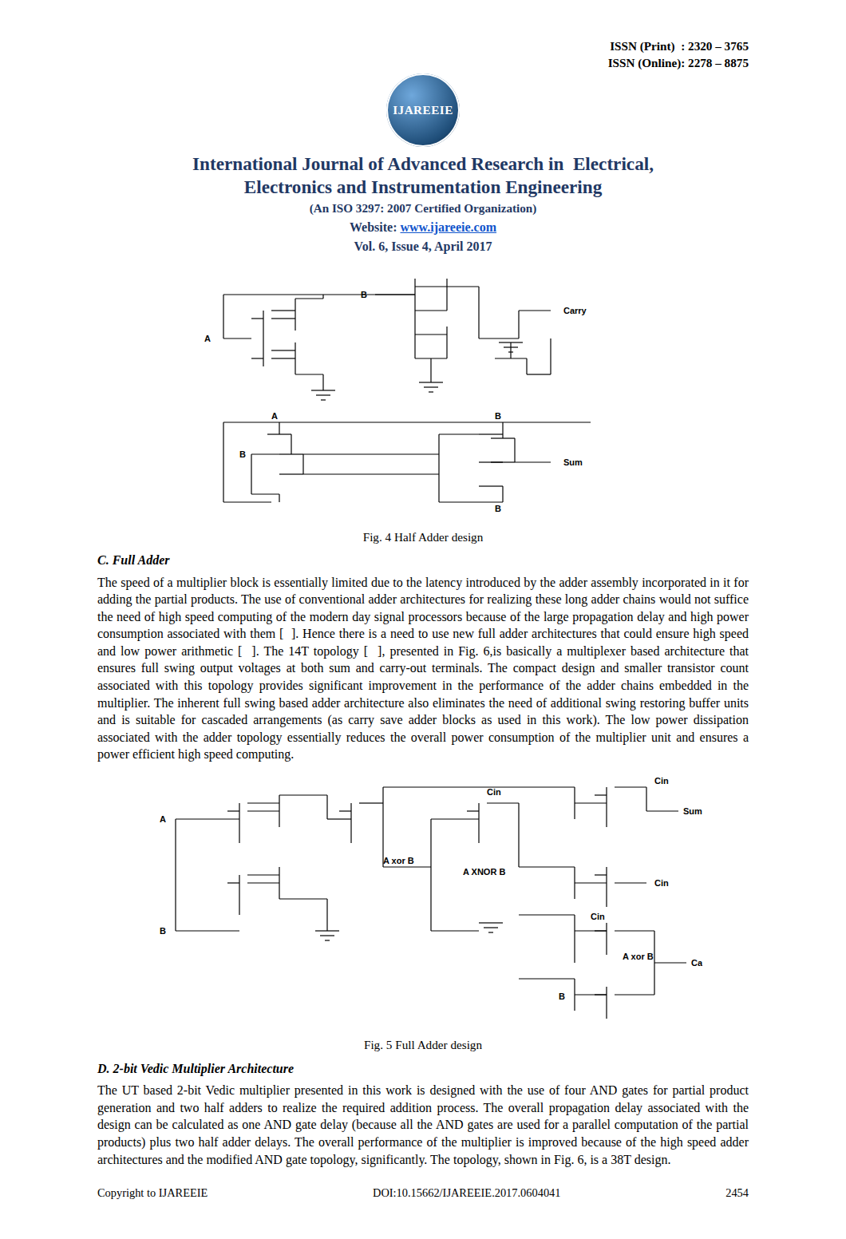ISSN (Print) : 2320 – 3765
ISSN (Online): 2278 – 8875
IJAREEIE
International Journal of Advanced Research in Electrical,
Electronics and Instrumentation Engineering
(An ISO 3297: 2007 Certified Organization)
Website: www.ijareeie.com
Vol. 6, Issue 4, April 2017
A B Carry A B B Sum B
Fig. 4 Half Adder design
C. Full Adder
The speed of a multiplier block is essentially limited due to the latency introduced by the adder assembly incorporated in it for adding the partial products. The use of conventional adder architectures for realizing these long adder chains would not suffice the need of high speed computing of the modern day signal processors because of the large propagation delay and high power consumption associated with them [ ]. Hence there is a need to use new full adder architectures that could ensure high speed and low power arithmetic [ ]. The 14T topology [ ], presented in Fig. 6,is basically a multiplexer based architecture that ensures full swing output voltages at both sum and carry-out terminals. The compact design and smaller transistor count associated with this topology provides significant improvement in the performance of the adder chains embedded in the multiplier. The inherent full swing based adder architecture also eliminates the need of additional swing restoring buffer units and is suitable for cascaded arrangements (as carry save adder blocks as used in this work). The low power dissipation associated with the adder topology essentially reduces the overall power consumption of the multiplier unit and ensures a power efficient high speed computing.
A B A xor B A XNOR B Cin Cin Sum Cin Cin A xor B Carry B
Fig. 5 Full Adder design
D. 2-bit Vedic Multiplier Architecture
The UT based 2-bit Vedic multiplier presented in this work is designed with the use of four AND gates for partial product generation and two half adders to realize the required addition process. The overall propagation delay associated with the design can be calculated as one AND gate delay (because all the AND gates are used for a parallel computation of the partial products) plus two half adder delays. The overall performance of the multiplier is improved because of the high speed adder architectures and the modified AND gate topology, significantly. The topology, shown in Fig. 6, is a 38T design.
Copyright to IJAREEIE DOI:10.15662/IJAREEIE.2017.0604041 2454